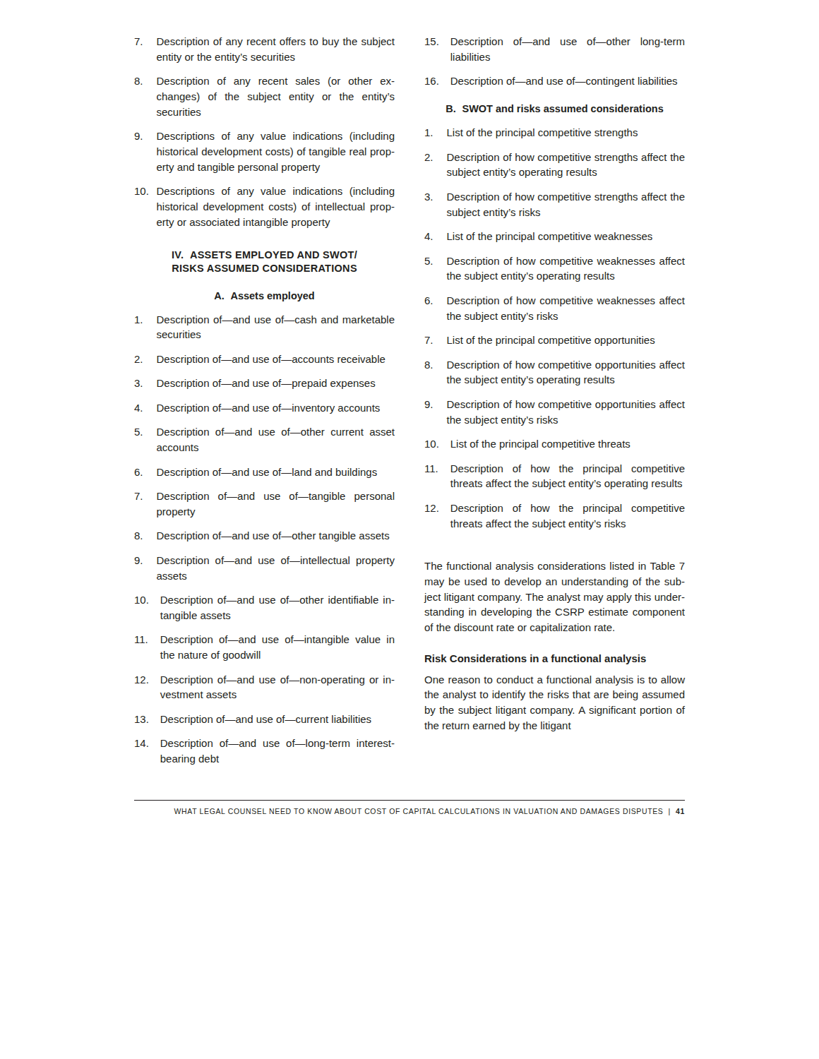7. Description of any recent offers to buy the subject entity or the entity’s securities
8. Description of any recent sales (or other exchanges) of the subject entity or the entity’s securities
9. Descriptions of any value indications (including historical development costs) of tangible real property and tangible personal property
10. Descriptions of any value indications (including historical development costs) of intellectual property or associated intangible property
IV. Assets Employed and SWOT/
Risks Assumed Considerations
A. Assets employed
1. Description of—and use of—cash and marketable securities
2. Description of—and use of—accounts receivable
3. Description of—and use of—prepaid expenses
4. Description of—and use of—inventory accounts
5. Description of—and use of—other current asset accounts
6. Description of—and use of—land and buildings
7. Description of—and use of—tangible personal property
8. Description of—and use of—other tangible assets
9. Description of—and use of—intellectual property assets
10. Description of—and use of—other identifiable intangible assets
11. Description of—and use of—intangible value in the nature of goodwill
12. Description of—and use of—non-operating or investment assets
13. Description of—and use of—current liabilities
14. Description of—and use of—long-term interest-bearing debt
15. Description of—and use of—other long-term liabilities
16. Description of—and use of—contingent liabilities
B. SWOT and risks assumed considerations
1. List of the principal competitive strengths
2. Description of how competitive strengths affect the subject entity’s operating results
3. Description of how competitive strengths affect the subject entity’s risks
4. List of the principal competitive weaknesses
5. Description of how competitive weaknesses affect the subject entity’s operating results
6. Description of how competitive weaknesses affect the subject entity’s risks
7. List of the principal competitive opportunities
8. Description of how competitive opportunities affect the subject entity’s operating results
9. Description of how competitive opportunities affect the subject entity’s risks
10. List of the principal competitive threats
11. Description of how the principal competitive threats affect the subject entity’s operating results
12. Description of how the principal competitive threats affect the subject entity’s risks
The functional analysis considerations listed in Table 7 may be used to develop an understanding of the subject litigant company. The analyst may apply this understanding in developing the CSRP estimate component of the discount rate or capitalization rate.
Risk Considerations in a functional analysis
One reason to conduct a functional analysis is to allow the analyst to identify the risks that are being assumed by the subject litigant company. A significant portion of the return earned by the litigant
What Legal Counsel Need to Know About Cost of Capital Calculations in Valuation and Damages Disputes | 41